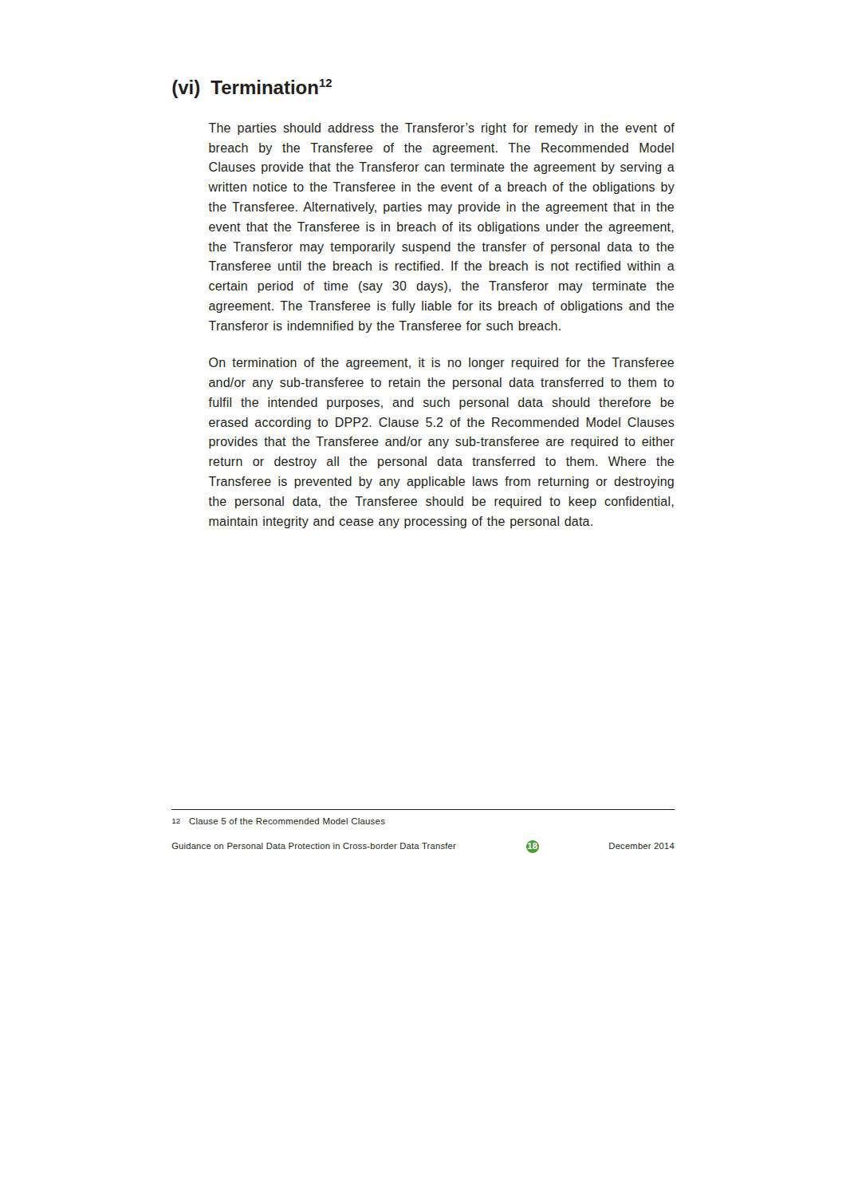(vi) Termination12
The parties should address the Transferor’s right for remedy in the event of breach by the Transferee of the agreement. The Recommended Model Clauses provide that the Transferor can terminate the agreement by serving a written notice to the Transferee in the event of a breach of the obligations by the Transferee. Alternatively, parties may provide in the agreement that in the event that the Transferee is in breach of its obligations under the agreement, the Transferor may temporarily suspend the transfer of personal data to the Transferee until the breach is rectified. If the breach is not rectified within a certain period of time (say 30 days), the Transferor may terminate the agreement. The Transferee is fully liable for its breach of obligations and the Transferor is indemnified by the Transferee for such breach.
On termination of the agreement, it is no longer required for the Transferee and/or any sub-transferee to retain the personal data transferred to them to fulfil the intended purposes, and such personal data should therefore be erased according to DPP2. Clause 5.2 of the Recommended Model Clauses provides that the Transferee and/or any sub-transferee are required to either return or destroy all the personal data transferred to them. Where the Transferee is prevented by any applicable laws from returning or destroying the personal data, the Transferee should be required to keep confidential, maintain integrity and cease any processing of the personal data.
12 Clause 5 of the Recommended Model Clauses
Guidance on Personal Data Protection in Cross-border Data Transfer
18
December 2014